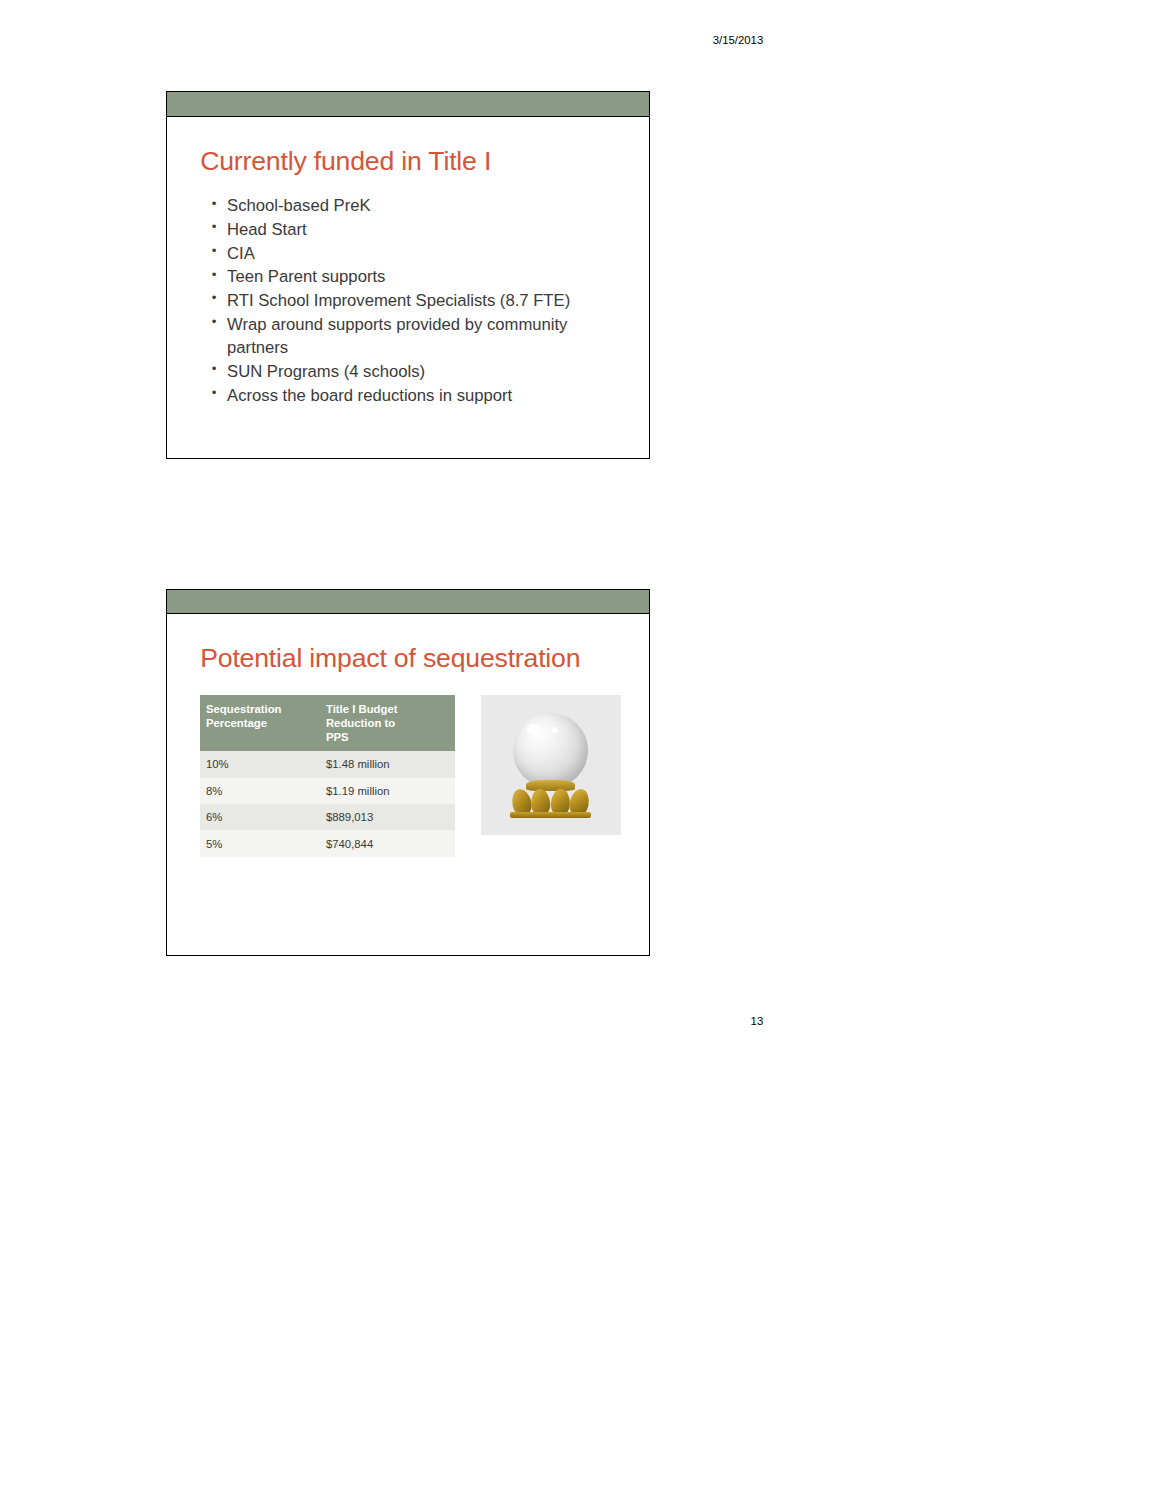3/15/2013
Currently funded in Title I
School-based PreK
Head Start
CIA
Teen Parent supports
RTI School Improvement Specialists (8.7 FTE)
Wrap around supports provided by community partners
SUN Programs (4 schools)
Across the board reductions in support
Potential impact of sequestration
| Sequestration Percentage | Title I Budget Reduction to PPS |
| --- | --- |
| 10% | $1.48 million |
| 8% | $1.19 million |
| 6% | $889,013 |
| 5% | $740,844 |
13